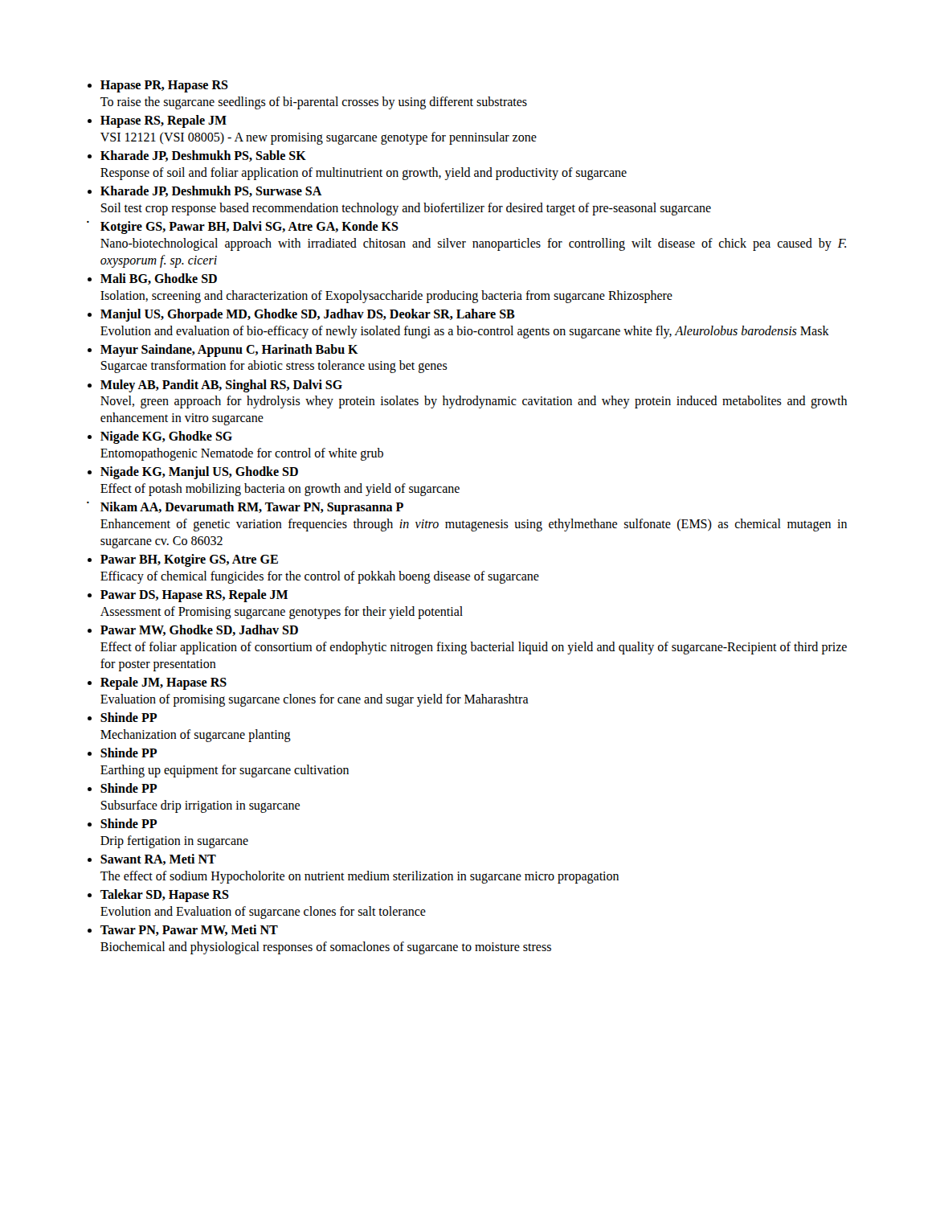Hapase PR, Hapase RS To raise the sugarcane seedlings of bi-parental crosses by using different substrates
Hapase RS, Repale JM VSI 12121 (VSI 08005) - A new promising sugarcane genotype for penninsular zone
Kharade JP, Deshmukh PS, Sable SK Response of soil and foliar application of multinutrient on growth, yield and productivity of sugarcane
Kharade JP, Deshmukh PS, Surwase SA Soil test crop response based recommendation technology and biofertilizer for desired target of pre-seasonal sugarcane
Kotgire GS, Pawar BH, Dalvi SG, Atre GA, Konde KS Nano-biotechnological approach with irradiated chitosan and silver nanoparticles for controlling wilt disease of chick pea caused by F. oxysporum f. sp. ciceri
Mali BG, Ghodke SD Isolation, screening and characterization of Exopolysaccharide producing bacteria from sugarcane Rhizosphere
Manjul US, Ghorpade MD, Ghodke SD, Jadhav DS, Deokar SR, Lahare SB Evolution and evaluation of bio-efficacy of newly isolated fungi as a bio-control agents on sugarcane white fly, Aleurolobus barodensis Mask
Mayur Saindane, Appunu C, Harinath Babu K Sugarcae transformation for abiotic stress tolerance using bet genes
Muley AB, Pandit AB, Singhal RS, Dalvi SG Novel, green approach for hydrolysis whey protein isolates by hydrodynamic cavitation and whey protein induced metabolites and growth enhancement in vitro sugarcane
Nigade KG, Ghodke SG Entomopathogenic Nematode for control of white grub
Nigade KG, Manjul US, Ghodke SD Effect of potash mobilizing bacteria on growth and yield of sugarcane
Nikam AA, Devarumath RM, Tawar PN, Suprasanna P Enhancement of genetic variation frequencies through in vitro mutagenesis using ethylmethane sulfonate (EMS) as chemical mutagen in sugarcane cv. Co 86032
Pawar BH, Kotgire GS, Atre GE Efficacy of chemical fungicides for the control of pokkah boeng disease of sugarcane
Pawar DS, Hapase RS, Repale JM Assessment of Promising sugarcane genotypes for their yield potential
Pawar MW, Ghodke SD, Jadhav SD Effect of foliar application of consortium of endophytic nitrogen fixing bacterial liquid on yield and quality of sugarcane-Recipient of third prize for poster presentation
Repale JM, Hapase RS Evaluation of promising sugarcane clones for cane and sugar yield for Maharashtra
Shinde PP Mechanization of sugarcane planting
Shinde PP Earthing up equipment for sugarcane cultivation
Shinde PP Subsurface drip irrigation in sugarcane
Shinde PP Drip fertigation in sugarcane
Sawant RA, Meti NT The effect of sodium Hypocholorite on nutrient medium sterilization in sugarcane micro propagation
Talekar SD, Hapase RS Evolution and Evaluation of sugarcane clones for salt tolerance
Tawar PN, Pawar MW, Meti NT Biochemical and physiological responses of somaclones of sugarcane to moisture stress